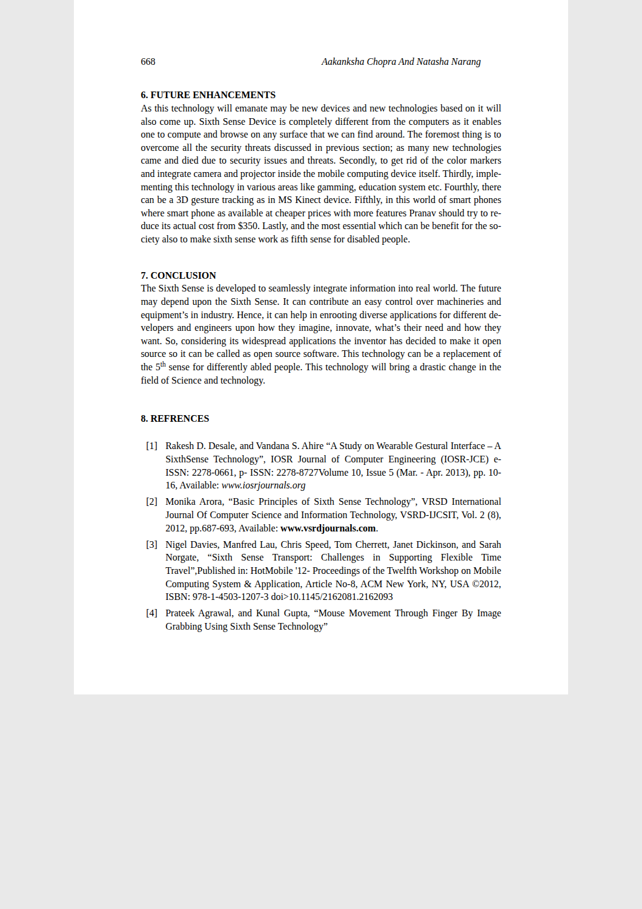668 Aakanksha Chopra And Natasha Narang
6. FUTURE ENHANCEMENTS
As this technology will emanate may be new devices and new technologies based on it will also come up. Sixth Sense Device is completely different from the computers as it enables one to compute and browse on any surface that we can find around. The foremost thing is to overcome all the security threats discussed in previous section; as many new technologies came and died due to security issues and threats. Secondly, to get rid of the color markers and integrate camera and projector inside the mobile computing device itself. Thirdly, implementing this technology in various areas like gamming, education system etc. Fourthly, there can be a 3D gesture tracking as in MS Kinect device. Fifthly, in this world of smart phones where smart phone as available at cheaper prices with more features Pranav should try to reduce its actual cost from $350. Lastly, and the most essential which can be benefit for the society also to make sixth sense work as fifth sense for disabled people.
7. CONCLUSION
The Sixth Sense is developed to seamlessly integrate information into real world. The future may depend upon the Sixth Sense. It can contribute an easy control over machineries and equipment’s in industry. Hence, it can help in enrooting diverse applications for different developers and engineers upon how they imagine, innovate, what’s their need and how they want. So, considering its widespread applications the inventor has decided to make it open source so it can be called as open source software. This technology can be a replacement of the 5th sense for differently abled people. This technology will bring a drastic change in the field of Science and technology.
8. REFRENCES
[1] Rakesh D. Desale, and Vandana S. Ahire “A Study on Wearable Gestural Interface – A SixthSense Technology”, IOSR Journal of Computer Engineering (IOSR-JCE) e-ISSN: 2278-0661, p- ISSN: 2278-8727Volume 10, Issue 5 (Mar. - Apr. 2013), pp. 10-16, Available: www.iosrjournals.org
[2] Monika Arora, “Basic Principles of Sixth Sense Technology”, VRSD International Journal Of Computer Science and Information Technology, VSRD-IJCSIT, Vol. 2 (8), 2012, pp.687-693, Available: www.vsrdjournals.com.
[3] Nigel Davies, Manfred Lau, Chris Speed, Tom Cherrett, Janet Dickinson, and Sarah Norgate, “Sixth Sense Transport: Challenges in Supporting Flexible Time Travel”,Published in: HotMobile '12- Proceedings of the Twelfth Workshop on Mobile Computing System & Application, Article No-8, ACM New York, NY, USA ©2012, ISBN: 978-1-4503-1207-3 doi>10.1145/2162081.2162093
[4] Prateek Agrawal, and Kunal Gupta, “Mouse Movement Through Finger By Image Grabbing Using Sixth Sense Technology”